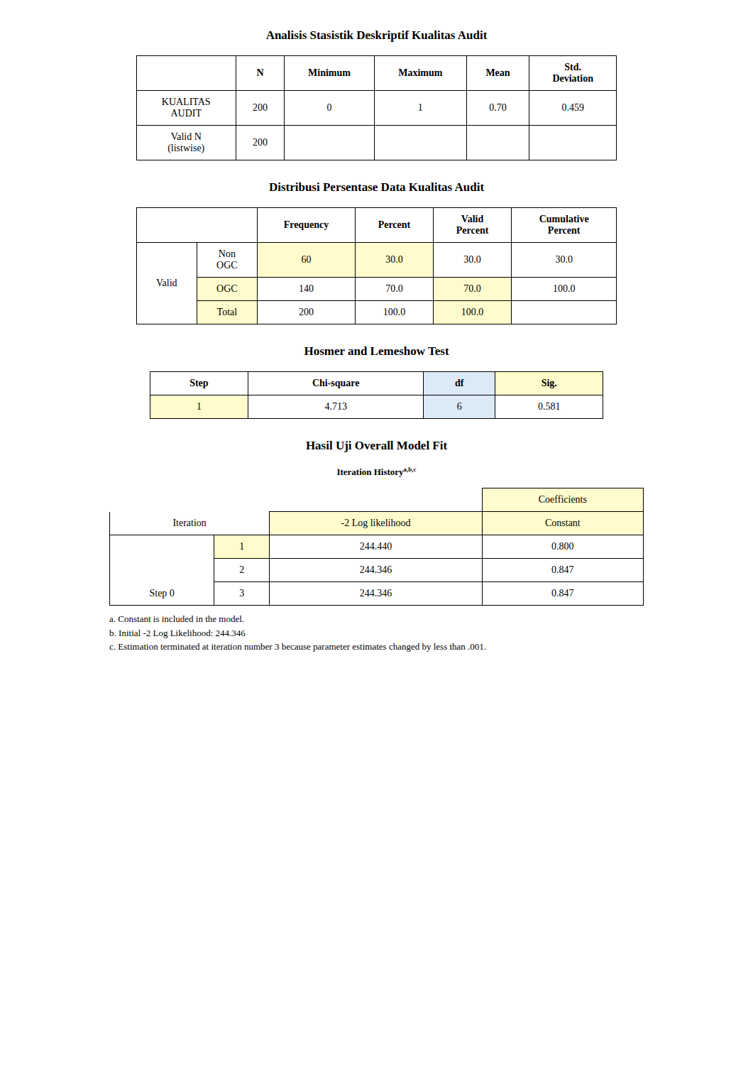Analisis Stasistik Deskriptif Kualitas Audit
| | N | Minimum | Maximum | Mean | Std. Deviation |
| --- | --- | --- | --- | --- | --- |
| KUALITAS AUDIT | 200 | 0 | 1 | 0.70 | 0.459 |
| Valid N (listwise) | 200 | | | | |
Distribusi Persentase Data Kualitas Audit
| | Frequency | Percent | Valid Percent | Cumulative Percent |
| --- | --- | --- | --- | --- |
| Valid | Non OGC | 60 | 30.0 | 30.0 | 30.0 |
| OGC | 140 | 70.0 | 70.0 | 100.0 |
| Total | 200 | 100.0 | 100.0 | |
Hosmer and Lemeshow Test
| Step | Chi-square | df | Sig. |
| --- | --- | --- | --- |
| 1 | 4.713 | 6 | 0.581 |
Hasil Uji Overall Model Fit
Iteration Historya,b,c
| | | Coefficients |
| Iteration | -2 Log likelihood | Constant |
| Step 0 | 1 | 244.440 | 0.800 |
| 2 | 244.346 | 0.847 |
| 3 | 244.346 | 0.847 |
a. Constant is included in the model.
b. Initial -2 Log Likelihood: 244.346
c. Estimation terminated at iteration number 3 because parameter estimates changed by less than .001.